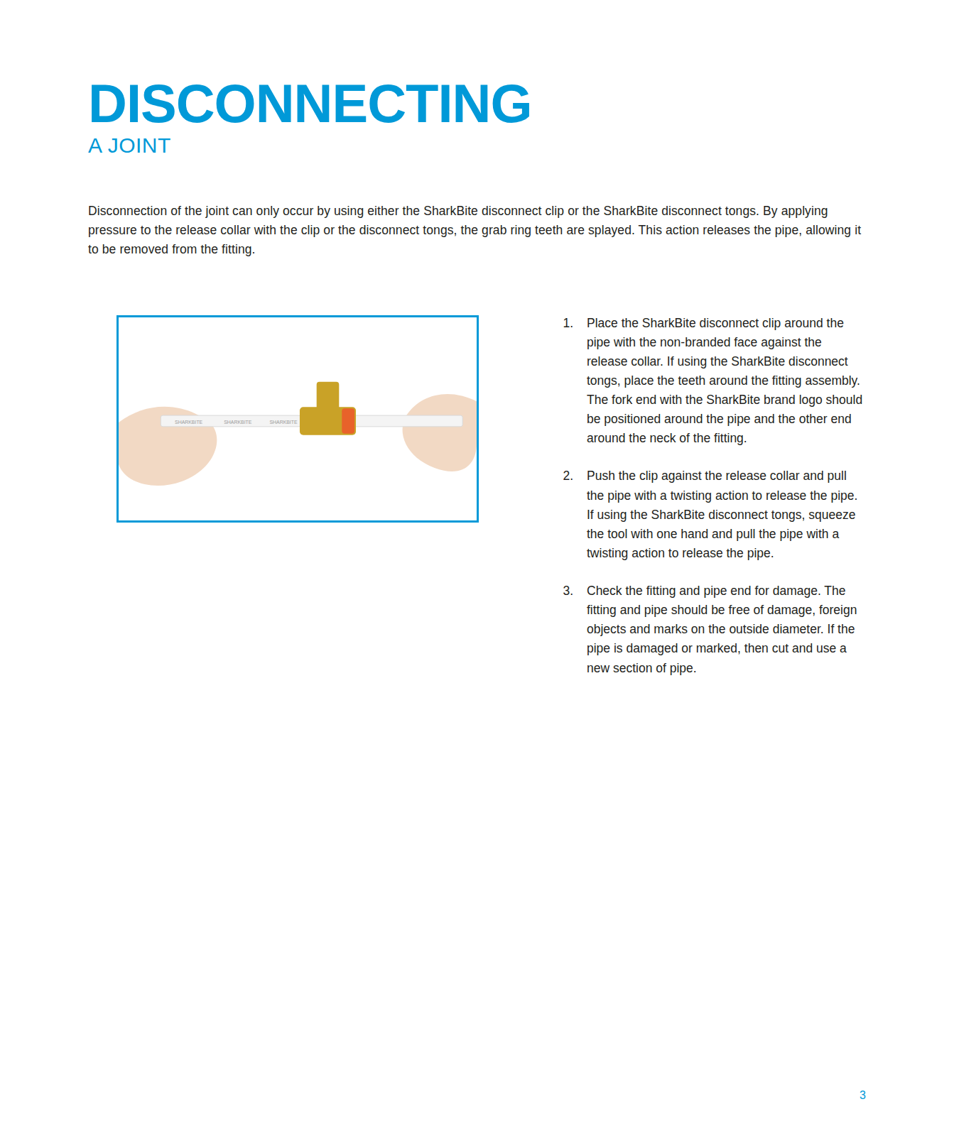Disconnecting
A Joint
Disconnection of the joint can only occur by using either the SharkBite disconnect clip or the SharkBite disconnect tongs. By applying pressure to the release collar with the clip or the disconnect tongs, the grab ring teeth are splayed. This action releases the pipe, allowing it to be removed from the fitting.
Place the SharkBite disconnect clip around the pipe with the non-branded face against the release collar. If using the SharkBite disconnect tongs, place the teeth around the fitting assembly. The fork end with the SharkBite brand logo should be positioned around the pipe and the other end around the neck of the fitting.
Push the clip against the release collar and pull the pipe with a twisting action to release the pipe. If using the SharkBite disconnect tongs, squeeze the tool with one hand and pull the pipe with a twisting action to release the pipe.
Check the fitting and pipe end for damage. The fitting and pipe should be free of damage, foreign objects and marks on the outside diameter. If the pipe is damaged or marked, then cut and use a new section of pipe.
3